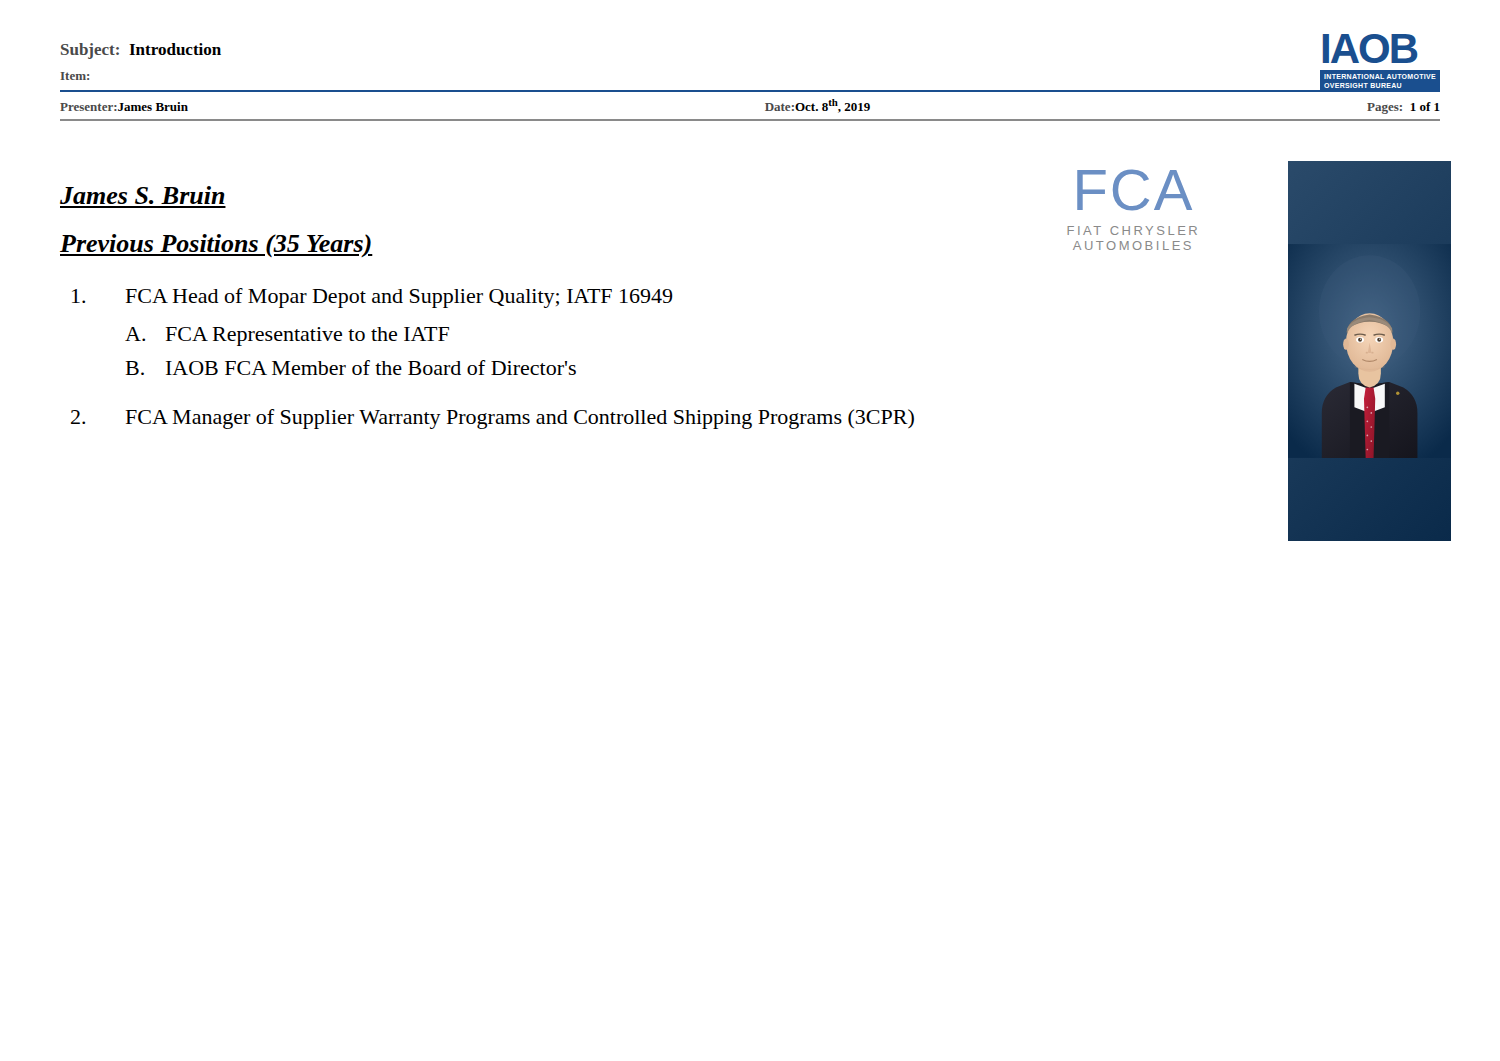IAOB
INTERNATIONAL AUTOMOTIVE
OVERSIGHT BUREAU
Subject: Introduction
Item:
Presenter: James Bruin
Date: Oct. 8th, 2019
Pages: 1 of 1
James S. Bruin
Previous Positions (35 Years)
FCA Head of Mopar Depot and Supplier Quality; IATF 16949
FCA Representative to the IATF
IAOB FCA Member of the Board of Director's
FCA Manager of Supplier Warranty Programs and Controlled Shipping Programs (3CPR)
FCA
FIAT CHRYSLER AUTOMOBILES